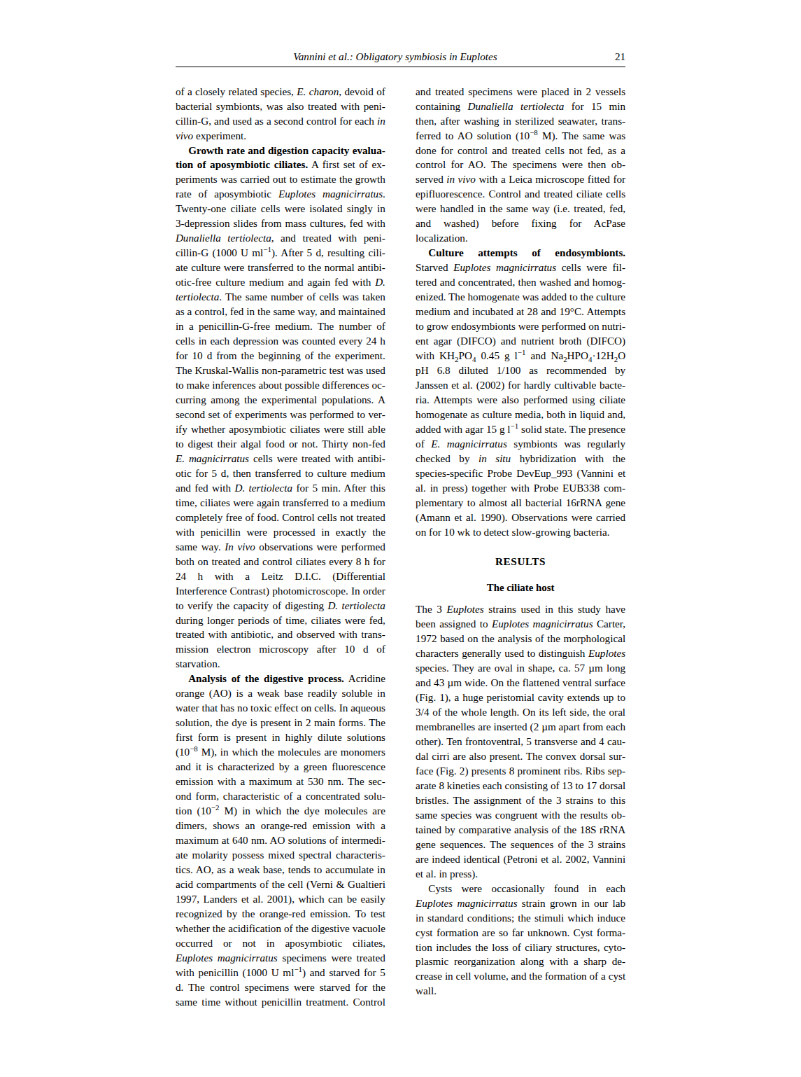Vannini et al.: Obligatory symbiosis in Euplotes 21
of a closely related species, E. charon, devoid of bacterial symbionts, was also treated with penicillin-G, and used as a second control for each in vivo experiment.
Growth rate and digestion capacity evaluation of aposymbiotic ciliates. A first set of experiments was carried out to estimate the growth rate of aposymbiotic Euplotes magnicirratus. Twenty-one ciliate cells were isolated singly in 3-depression slides from mass cultures, fed with Dunaliella tertiolecta, and treated with penicillin-G (1000 U ml−1). After 5 d, resulting ciliate culture were transferred to the normal antibiotic-free culture medium and again fed with D. tertiolecta. The same number of cells was taken as a control, fed in the same way, and maintained in a penicillin-G-free medium. The number of cells in each depression was counted every 24 h for 10 d from the beginning of the experiment. The Kruskal-Wallis non-parametric test was used to make inferences about possible differences occurring among the experimental populations. A second set of experiments was performed to verify whether aposymbiotic ciliates were still able to digest their algal food or not. Thirty non-fed E. magnicirratus cells were treated with antibiotic for 5 d, then transferred to culture medium and fed with D. tertiolecta for 5 min. After this time, ciliates were again transferred to a medium completely free of food. Control cells not treated with penicillin were processed in exactly the same way. In vivo observations were performed both on treated and control ciliates every 8 h for 24 h with a Leitz D.I.C. (Differential Interference Contrast) photomicroscope. In order to verify the capacity of digesting D. tertiolecta during longer periods of time, ciliates were fed, treated with antibiotic, and observed with transmission electron microscopy after 10 d of starvation.
Analysis of the digestive process. Acridine orange (AO) is a weak base readily soluble in water that has no toxic effect on cells. In aqueous solution, the dye is present in 2 main forms. The first form is present in highly dilute solutions (10−8 M), in which the molecules are monomers and it is characterized by a green fluorescence emission with a maximum at 530 nm. The second form, characteristic of a concentrated solution (10−2 M) in which the dye molecules are dimers, shows an orange-red emission with a maximum at 640 nm. AO solutions of intermediate molarity possess mixed spectral characteristics. AO, as a weak base, tends to accumulate in acid compartments of the cell (Verni & Gualtieri 1997, Landers et al. 2001), which can be easily recognized by the orange-red emission. To test whether the acidification of the digestive vacuole occurred or not in aposymbiotic ciliates, Euplotes magnicirratus specimens were treated with penicillin (1000 U ml−1) and starved for 5 d. The control specimens were starved for the same time without penicillin treatment. Control and treated specimens were placed in 2 vessels containing Dunaliella tertiolecta for 15 min then, after washing in sterilized seawater, transferred to AO solution (10−8 M). The same was done for control and treated cells not fed, as a control for AO. The specimens were then observed in vivo with a Leica microscope fitted for epifluorescence. Control and treated ciliate cells were handled in the same way (i.e. treated, fed, and washed) before fixing for AcPase localization.
Culture attempts of endosymbionts. Starved Euplotes magnicirratus cells were filtered and concentrated, then washed and homogenized. The homogenate was added to the culture medium and incubated at 28 and 19°C. Attempts to grow endosymbionts were performed on nutrient agar (DIFCO) and nutrient broth (DIFCO) with KH2PO4 0.45 g l−1 and Na2HPO4·12H2O pH 6.8 diluted 1/100 as recommended by Janssen et al. (2002) for hardly cultivable bacteria. Attempts were also performed using ciliate homogenate as culture media, both in liquid and, added with agar 15 g l−1 solid state. The presence of E. magnicirratus symbionts was regularly checked by in situ hybridization with the species-specific Probe DevEup_993 (Vannini et al. in press) together with Probe EUB338 complementary to almost all bacterial 16rRNA gene (Amann et al. 1990). Observations were carried on for 10 wk to detect slow-growing bacteria.
RESULTS
The ciliate host
The 3 Euplotes strains used in this study have been assigned to Euplotes magnicirratus Carter, 1972 based on the analysis of the morphological characters generally used to distinguish Euplotes species. They are oval in shape, ca. 57 µm long and 43 µm wide. On the flattened ventral surface (Fig. 1), a huge peristomial cavity extends up to 3/4 of the whole length. On its left side, the oral membranelles are inserted (2 µm apart from each other). Ten frontoventral, 5 transverse and 4 caudal cirri are also present. The convex dorsal surface (Fig. 2) presents 8 prominent ribs. Ribs separate 8 kineties each consisting of 13 to 17 dorsal bristles. The assignment of the 3 strains to this same species was congruent with the results obtained by comparative analysis of the 18S rRNA gene sequences. The sequences of the 3 strains are indeed identical (Petroni et al. 2002, Vannini et al. in press).
Cysts were occasionally found in each Euplotes magnicirratus strain grown in our lab in standard conditions; the stimuli which induce cyst formation are so far unknown. Cyst formation includes the loss of ciliary structures, cytoplasmic reorganization along with a sharp decrease in cell volume, and the formation of a cyst wall.